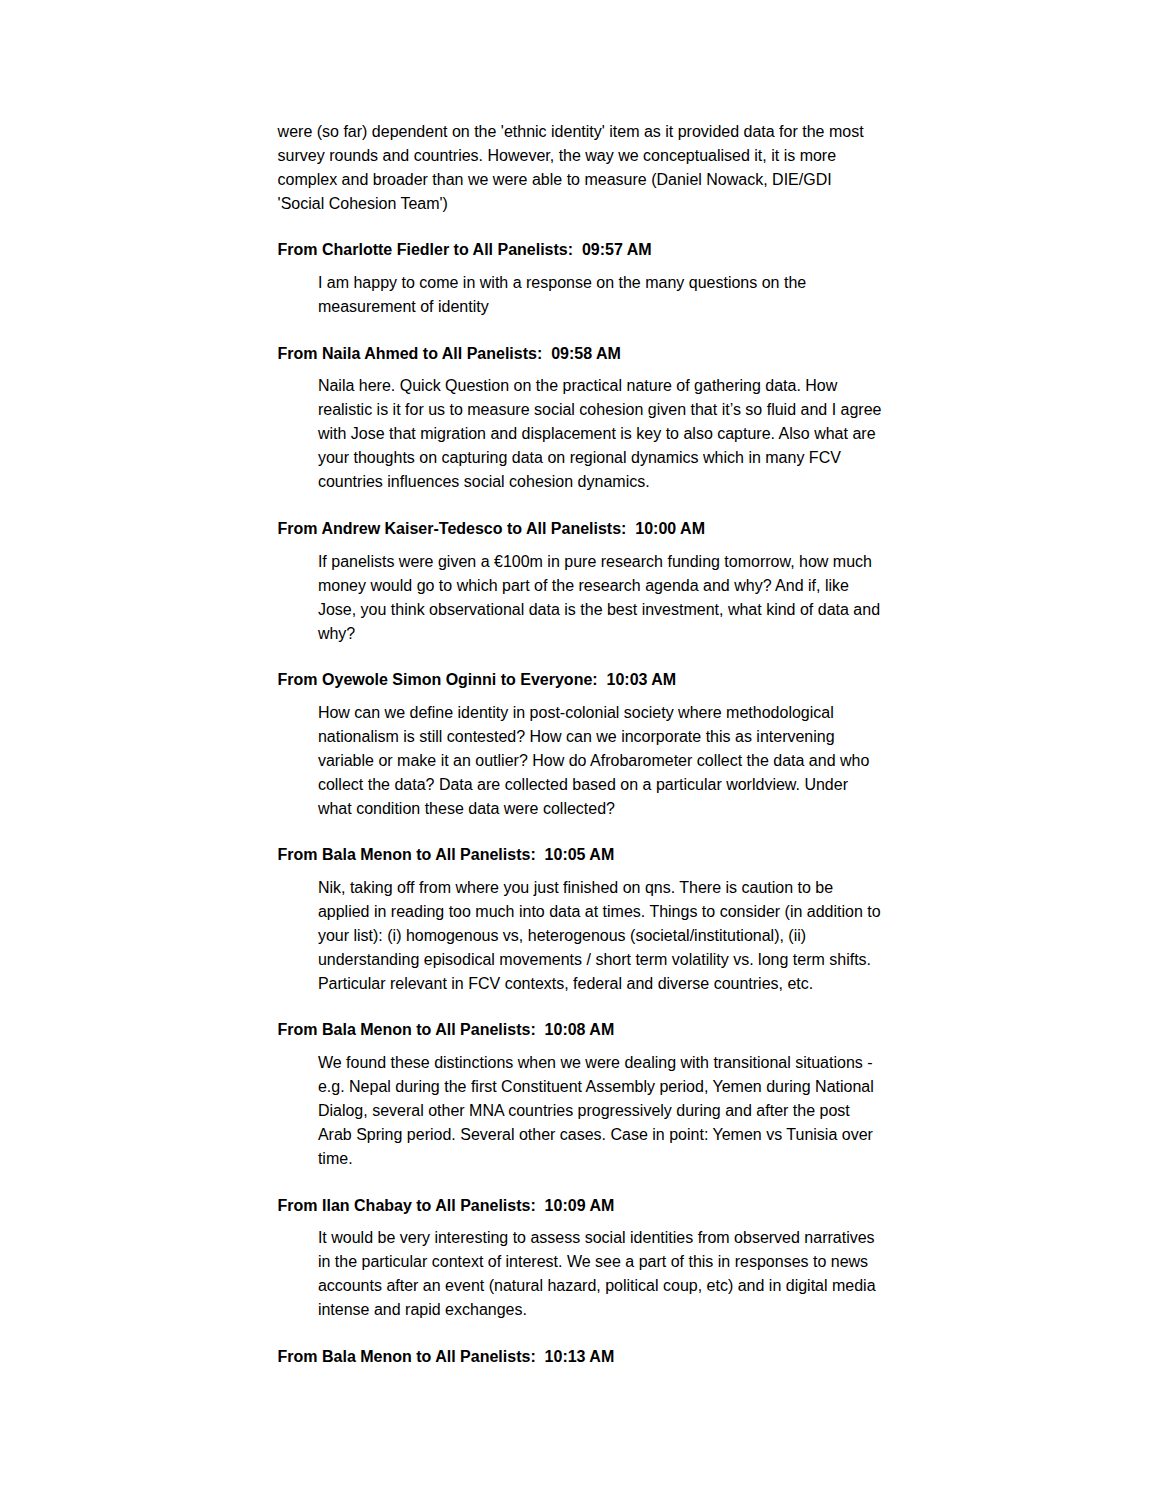were (so far) dependent on the 'ethnic identity' item as it provided data for the most survey rounds and countries. However, the way we conceptualised it, it is more complex and broader than we were able to measure (Daniel Nowack, DIE/GDI 'Social Cohesion Team')
From Charlotte Fiedler to All Panelists: 09:57 AM
I am happy to come in with a response on the many questions on the measurement of identity
From Naila Ahmed to All Panelists: 09:58 AM
Naila here. Quick Question on the practical nature of gathering data. How realistic is it for us to measure social cohesion given that it’s so fluid and I agree with Jose that migration and displacement is key to also capture. Also what are your thoughts on capturing data on regional dynamics which in many FCV countries influences social cohesion dynamics.
From Andrew Kaiser-Tedesco to All Panelists: 10:00 AM
If panelists were given a €100m in pure research funding tomorrow, how much money would go to which part of the research agenda and why? And if, like Jose, you think observational data is the best investment, what kind of data and why?
From Oyewole Simon Oginni to Everyone: 10:03 AM
How can we define identity in post-colonial society where methodological nationalism is still contested? How can we incorporate this as intervening variable or make it an outlier? How do Afrobarometer collect the data and who collect the data? Data are collected based on a particular worldview. Under what condition these data were collected?
From Bala Menon to All Panelists: 10:05 AM
Nik, taking off from where you just finished on qns. There is caution to be applied in reading too much into data at times. Things to consider (in addition to your list): (i) homogenous vs, heterogenous (societal/institutional), (ii) understanding episodical movements / short term volatility vs. long term shifts. Particular relevant in FCV contexts, federal and diverse countries, etc.
From Bala Menon to All Panelists: 10:08 AM
We found these distinctions when we were dealing with transitional situations - e.g. Nepal during the first Constituent Assembly period, Yemen during National Dialog, several other MNA countries progressively during and after the post Arab Spring period. Several other cases. Case in point: Yemen vs Tunisia over time.
From Ilan Chabay to All Panelists: 10:09 AM
It would be very interesting to assess social identities from observed narratives in the particular context of interest. We see a part of this in responses to news accounts after an event (natural hazard, political coup, etc) and in digital media intense and rapid exchanges.
From Bala Menon to All Panelists: 10:13 AM